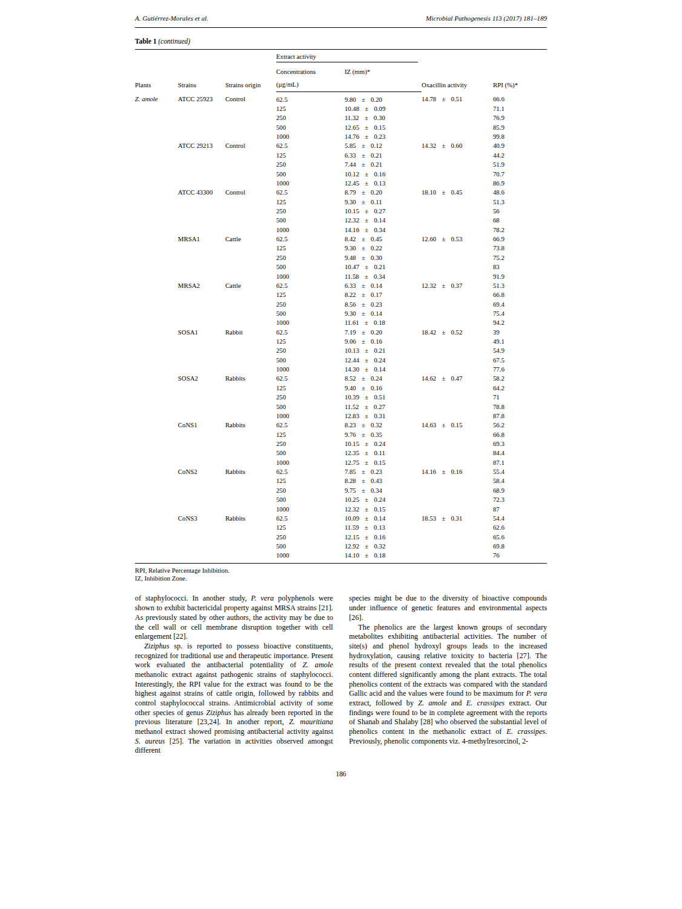A. Gutiérrez-Morales et al.
Microbial Pathogenesis 113 (2017) 181–189
Table 1 (continued)
| Plants | Strains | Strains origin | Extract activity | Oxacillin activity | RPI (%)* |
| --- | --- | --- | --- | --- | --- |
| Concentrations | IZ (mm)* |
| (µg/mL) | |
| Z. amole | ATCC 25923 | Control | 62.5 | 9.80 ± 0.20 | 14.78 ± 0.51 | 66.6 |
| 125 | 10.48 ± 0.09 | 71.1 |
| 250 | 11.32 ± 0.30 | 76.9 |
| 500 | 12.65 ± 0.15 | 85.9 |
| 1000 | 14.76 ± 0.23 | 99.8 |
| ATCC 29213 | Control | 62.5 | 5.85 ± 0.12 | 14.32 ± 0.60 | 40.9 |
| 125 | 6.33 ± 0.21 | 44.2 |
| 250 | 7.44 ± 0.21 | 51.9 |
| 500 | 10.12 ± 0.16 | 70.7 |
| 1000 | 12.45 ± 0.13 | 86.9 |
| ATCC 43300 | Control | 62.5 | 8.79 ± 0.20 | 18.10 ± 0.45 | 48.6 |
| 125 | 9.30 ± 0.11 | 51.3 |
| 250 | 10.15 ± 0.27 | 56 |
| 500 | 12.32 ± 0.14 | 68 |
| 1000 | 14.16 ± 0.34 | 78.2 |
| MRSA1 | Cattle | 62.5 | 8.42 ± 0.45 | 12.60 ± 0.53 | 66.9 |
| 125 | 9.30 ± 0.22 | 73.8 |
| 250 | 9.48 ± 0.30 | 75.2 |
| 500 | 10.47 ± 0.21 | 83 |
| 1000 | 11.58 ± 0.34 | 91.9 |
| MRSA2 | Cattle | 62.5 | 6.33 ± 0.14 | 12.32 ± 0.37 | 51.3 |
| 125 | 8.22 ± 0.17 | 66.8 |
| 250 | 8.56 ± 0.23 | 69.4 |
| 500 | 9.30 ± 0.14 | 75.4 |
| 1000 | 11.61 ± 0.18 | 94.2 |
| SOSA1 | Rabbit | 62.5 | 7.19 ± 0.20 | 18.42 ± 0.52 | 39 |
| 125 | 9.06 ± 0.16 | 49.1 |
| 250 | 10.13 ± 0.21 | 54.9 |
| 500 | 12.44 ± 0.24 | 67.5 |
| 1000 | 14.30 ± 0.14 | 77.6 |
| SOSA2 | Rabbits | 62.5 | 8.52 ± 0.24 | 14.62 ± 0.47 | 58.2 |
| 125 | 9.40 ± 0.16 | 64.2 |
| 250 | 10.39 ± 0.51 | 71 |
| 500 | 11.52 ± 0.27 | 78.8 |
| 1000 | 12.83 ± 0.31 | 87.8 |
| CoNS1 | Rabbits | 62.5 | 8.23 ± 0.32 | 14.63 ± 0.15 | 56.2 |
| 125 | 9.76 ± 0.35 | 66.8 |
| 250 | 10.15 ± 0.24 | 69.3 |
| 500 | 12.35 ± 0.11 | 84.4 |
| 1000 | 12.75 ± 0.15 | 87.1 |
| CoNS2 | Rabbits | 62.5 | 7.85 ± 0.23 | 14.16 ± 0.16 | 55.4 |
| 125 | 8.28 ± 0.43 | 58.4 |
| 250 | 9.75 ± 0.34 | 68.9 |
| 500 | 10.25 ± 0.24 | 72.3 |
| 1000 | 12.32 ± 0.15 | 87 |
| CoNS3 | Rabbits | 62.5 | 10.09 ± 0.14 | 18.53 ± 0.31 | 54.4 |
| 125 | 11.59 ± 0.13 | 62.6 |
| 250 | 12.15 ± 0.16 | 65.6 |
| 500 | 12.92 ± 0.32 | 69.8 |
| 1000 | 14.10 ± 0.18 | 76 |
RPI, Relative Percentage Inhibition.
IZ, Inhibition Zone.
of staphylococci. In another study, P. vera polyphenols were shown to exhibit bactericidal property against MRSA strains [21]. As previously stated by other authors, the activity may be due to the cell wall or cell membrane disruption together with cell enlargement [22].
Ziziphus sp. is reported to possess bioactive constituents, recognized for traditional use and therapeutic importance. Present work evaluated the antibacterial potentiality of Z. amole methanolic extract against pathogenic strains of staphylococci. Interestingly, the RPI value for the extract was found to be the highest against strains of cattle origin, followed by rabbits and control staphylococcal strains. Antimicrobial activity of some other species of genus Ziziphus has already been reported in the previous literature [23,24]. In another report, Z. mauritiana methanol extract showed promising antibacterial activity against S. aureus [25]. The variation in activities observed amongst different
species might be due to the diversity of bioactive compounds under influence of genetic features and environmental aspects [26].
The phenolics are the largest known groups of secondary metabolites exhibiting antibacterial activities. The number of site(s) and phenol hydroxyl groups leads to the increased hydroxylation, causing relative toxicity to bacteria [27]. The results of the present context revealed that the total phenolics content differed significantly among the plant extracts. The total phenolics content of the extracts was compared with the standard Gallic acid and the values were found to be maximum for P. vera extract, followed by Z. amole and E. crassipes extract. Our findings were found to be in complete agreement with the reports of Shanab and Shalaby [28] who observed the substantial level of phenolics content in the methanolic extract of E. crassipes. Previously, phenolic components viz. 4-methylresorcinol, 2-
186